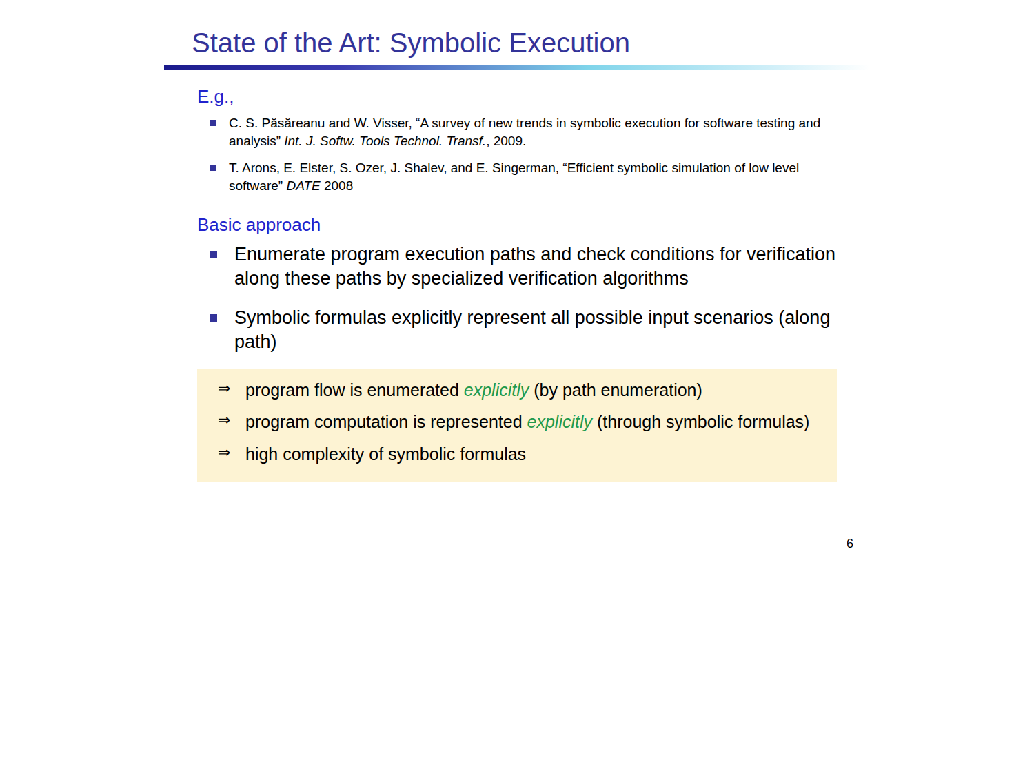State of the Art: Symbolic Execution
E.g.,
C. S. Păsăreanu and W. Visser, “A survey of new trends in symbolic execution for software testing and analysis” Int. J. Softw. Tools Technol. Transf., 2009.
T. Arons, E. Elster, S. Ozer, J. Shalev, and E. Singerman, “Efficient symbolic simulation of low level software” DATE 2008
Basic approach
Enumerate program execution paths and check conditions for verification along these paths by specialized verification algorithms
Symbolic formulas explicitly represent all possible input scenarios (along path)
program flow is enumerated explicitly (by path enumeration)
program computation is represented explicitly (through symbolic formulas)
high complexity of symbolic formulas
6